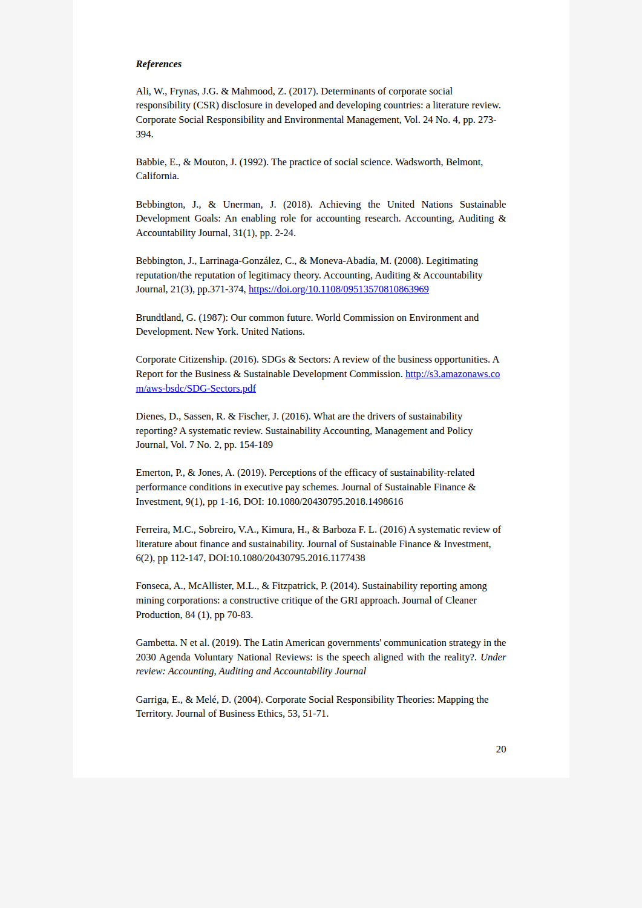References
Ali, W., Frynas, J.G. & Mahmood, Z. (2017). Determinants of corporate social responsibility (CSR) disclosure in developed and developing countries: a literature review. Corporate Social Responsibility and Environmental Management, Vol. 24 No. 4, pp. 273-394.
Babbie, E., & Mouton, J. (1992). The practice of social science. Wadsworth, Belmont, California.
Bebbington, J., & Unerman, J. (2018). Achieving the United Nations Sustainable Development Goals: An enabling role for accounting research. Accounting, Auditing & Accountability Journal, 31(1), pp. 2-24.
Bebbington, J., Larrinaga‐González, C., & Moneva‐Abadía, M. (2008). Legitimating reputation/the reputation of legitimacy theory. Accounting, Auditing & Accountability Journal, 21(3), pp.371-374, https://doi.org/10.1108/09513570810863969
Brundtland, G. (1987): Our common future. World Commission on Environment and Development. New York. United Nations.
Corporate Citizenship. (2016). SDGs & Sectors: A review of the business opportunities. A Report for the Business & Sustainable Development Commission. http://s3.amazonaws.com/aws-bsdc/SDG-Sectors.pdf
Dienes, D., Sassen, R. & Fischer, J. (2016). What are the drivers of sustainability reporting? A systematic review. Sustainability Accounting, Management and Policy Journal, Vol. 7 No. 2, pp. 154-189
Emerton, P., & Jones, A. (2019). Perceptions of the efficacy of sustainability-related performance conditions in executive pay schemes. Journal of Sustainable Finance & Investment, 9(1), pp 1-16, DOI: 10.1080/20430795.2018.1498616
Ferreira, M.C., Sobreiro, V.A., Kimura, H., & Barboza F. L. (2016) A systematic review of literature about finance and sustainability. Journal of Sustainable Finance & Investment, 6(2), pp 112-147, DOI:10.1080/20430795.2016.1177438
Fonseca, A., McAllister, M.L., & Fitzpatrick, P. (2014). Sustainability reporting among mining corporations: a constructive critique of the GRI approach. Journal of Cleaner Production, 84 (1), pp 70-83.
Gambetta. N et al. (2019). The Latin American governments' communication strategy in the 2030 Agenda Voluntary National Reviews: is the speech aligned with the reality?. Under review: Accounting, Auditing and Accountability Journal
Garriga, E., & Melé, D. (2004). Corporate Social Responsibility Theories: Mapping the Territory. Journal of Business Ethics, 53, 51-71.
20